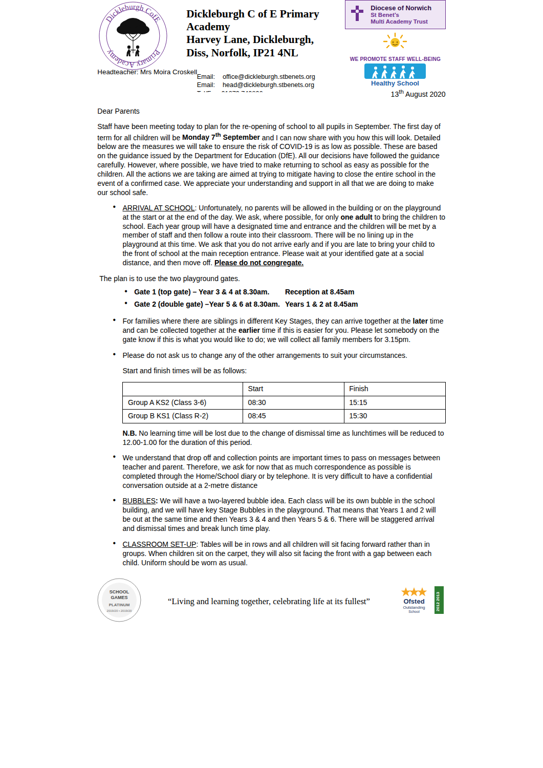Dickleburgh CofE Primary Academy
Dickleburgh C of E Primary Academy
Harvey Lane, Dickleburgh,
Diss, Norfolk, IP21 4NL
| Email: | office@dickleburgh.stbenets.org |
| Email: | head@dickleburgh.stbenets.org |
| Tel/Fax: 01379 740806 |
Diocese of Norwich
St Benet’s
Multi Academy Trust
WE PROMOTE STAFF WELL-BEING
Healthy School
Headteacher: Mrs Moira Croskell
13th August 2020
Dear Parents
Staff have been meeting today to plan for the re-opening of school to all pupils in September. The first day of term for all children will be Monday 7th September and I can now share with you how this will look. Detailed below are the measures we will take to ensure the risk of COVID-19 is as low as possible. These are based on the guidance issued by the Department for Education (DfE). All our decisions have followed the guidance carefully. However, where possible, we have tried to make returning to school as easy as possible for the children. All the actions we are taking are aimed at trying to mitigate having to close the entire school in the event of a confirmed case. We appreciate your understanding and support in all that we are doing to make our school safe.
ARRIVAL AT SCHOOL: Unfortunately, no parents will be allowed in the building or on the playground at the start or at the end of the day. We ask, where possible, for only one adult to bring the children to school. Each year group will have a designated time and entrance and the children will be met by a member of staff and then follow a route into their classroom. There will be no lining up in the playground at this time. We ask that you do not arrive early and if you are late to bring your child to the front of school at the main reception entrance. Please wait at your identified gate at a social distance, and then move off. Please do not congregate.
The plan is to use the two playground gates.
Gate 1 (top gate) – Year 3 & 4 at 8.30am.
Reception at 8.45am
Gate 2 (double gate) –Year 5 & 6 at 8.30am.
Years 1 & 2 at 8.45am
For families where there are siblings in different Key Stages, they can arrive together at the later time and can be collected together at the earlier time if this is easier for you. Please let somebody on the gate know if this is what you would like to do; we will collect all family members for 3.15pm.
Please do not ask us to change any of the other arrangements to suit your circumstances.
Start and finish times will be as follows:
| | Start | Finish |
| Group A KS2 (Class 3-6) | 08:30 | 15:15 |
| Group B KS1 (Class R-2) | 08:45 | 15:30 |
N.B. No learning time will be lost due to the change of dismissal time as lunchtimes will be reduced to 12.00-1.00 for the duration of this period.
We understand that drop off and collection points are important times to pass on messages between teacher and parent. Therefore, we ask for now that as much correspondence as possible is completed through the Home/School diary or by telephone. It is very difficult to have a confidential conversation outside at a 2-metre distance
BUBBLES: We will have a two-layered bubble idea. Each class will be its own bubble in the school building, and we will have key Stage Bubbles in the playground. That means that Years 1 and 2 will be out at the same time and then Years 3 & 4 and then Years 5 & 6. There will be staggered arrival and dismissal times and break lunch time play.
CLASSROOM SET-UP: Tables will be in rows and all children will sit facing forward rather than in groups. When children sit on the carpet, they will also sit facing the front with a gap between each child. Uniform should be worn as usual.
SCHOOL GAMES PLATINUM 2019/20 • 2019/20
“Living and learning together, celebrating life at its fullest”
Ofsted Outstanding School 2012 2013